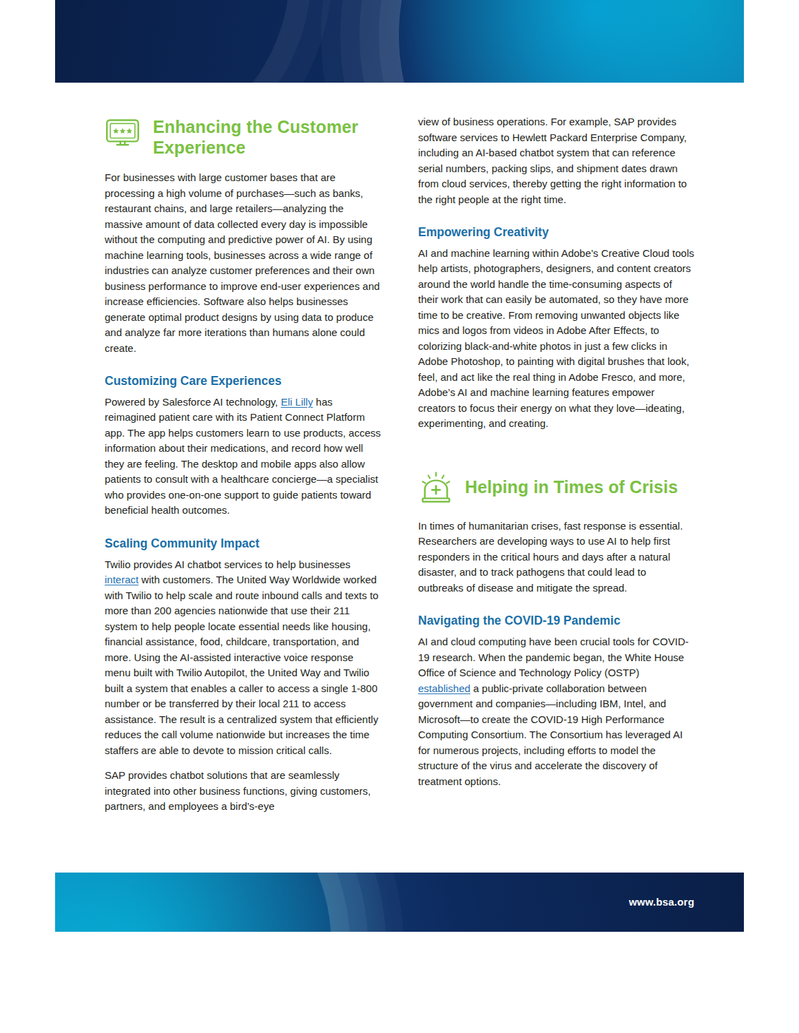Enhancing the Customer
Experience
For businesses with large customer bases that are processing a high volume of purchases—such as banks, restaurant chains, and large retailers—analyzing the massive amount of data collected every day is impossible without the computing and predictive power of AI. By using machine learning tools, businesses across a wide range of industries can analyze customer preferences and their own business performance to improve end-user experiences and increase efficiencies. Software also helps businesses generate optimal product designs by using data to produce and analyze far more iterations than humans alone could create.
Customizing Care Experiences
Powered by Salesforce AI technology, Eli Lilly has reimagined patient care with its Patient Connect Platform app. The app helps customers learn to use products, access information about their medications, and record how well they are feeling. The desktop and mobile apps also allow patients to consult with a healthcare concierge—a specialist who provides one-on-one support to guide patients toward beneficial health outcomes.
Scaling Community Impact
Twilio provides AI chatbot services to help businesses interact with customers. The United Way Worldwide worked with Twilio to help scale and route inbound calls and texts to more than 200 agencies nationwide that use their 211 system to help people locate essential needs like housing, financial assistance, food, childcare, transportation, and more. Using the AI-assisted interactive voice response menu built with Twilio Autopilot, the United Way and Twilio built a system that enables a caller to access a single 1-800 number or be transferred by their local 211 to access assistance. The result is a centralized system that efficiently reduces the call volume nationwide but increases the time staffers are able to devote to mission critical calls.
SAP provides chatbot solutions that are seamlessly integrated into other business functions, giving customers, partners, and employees a bird’s-eye
view of business operations. For example, SAP provides software services to Hewlett Packard Enterprise Company, including an AI-based chatbot system that can reference serial numbers, packing slips, and shipment dates drawn from cloud services, thereby getting the right information to the right people at the right time.
Empowering Creativity
AI and machine learning within Adobe’s Creative Cloud tools help artists, photographers, designers, and content creators around the world handle the time-consuming aspects of their work that can easily be automated, so they have more time to be creative. From removing unwanted objects like mics and logos from videos in Adobe After Effects, to colorizing black-and-white photos in just a few clicks in Adobe Photoshop, to painting with digital brushes that look, feel, and act like the real thing in Adobe Fresco, and more, Adobe’s AI and machine learning features empower creators to focus their energy on what they love—ideating, experimenting, and creating.
Helping in Times of Crisis
In times of humanitarian crises, fast response is essential. Researchers are developing ways to use AI to help first responders in the critical hours and days after a natural disaster, and to track pathogens that could lead to outbreaks of disease and mitigate the spread.
Navigating the COVID-19 Pandemic
AI and cloud computing have been crucial tools for COVID-19 research. When the pandemic began, the White House Office of Science and Technology Policy (OSTP) established a public-private collaboration between government and companies—including IBM, Intel, and Microsoft—to create the COVID-19 High Performance Computing Consortium. The Consortium has leveraged AI for numerous projects, including efforts to model the structure of the virus and accelerate the discovery of treatment options.
www.bsa.org